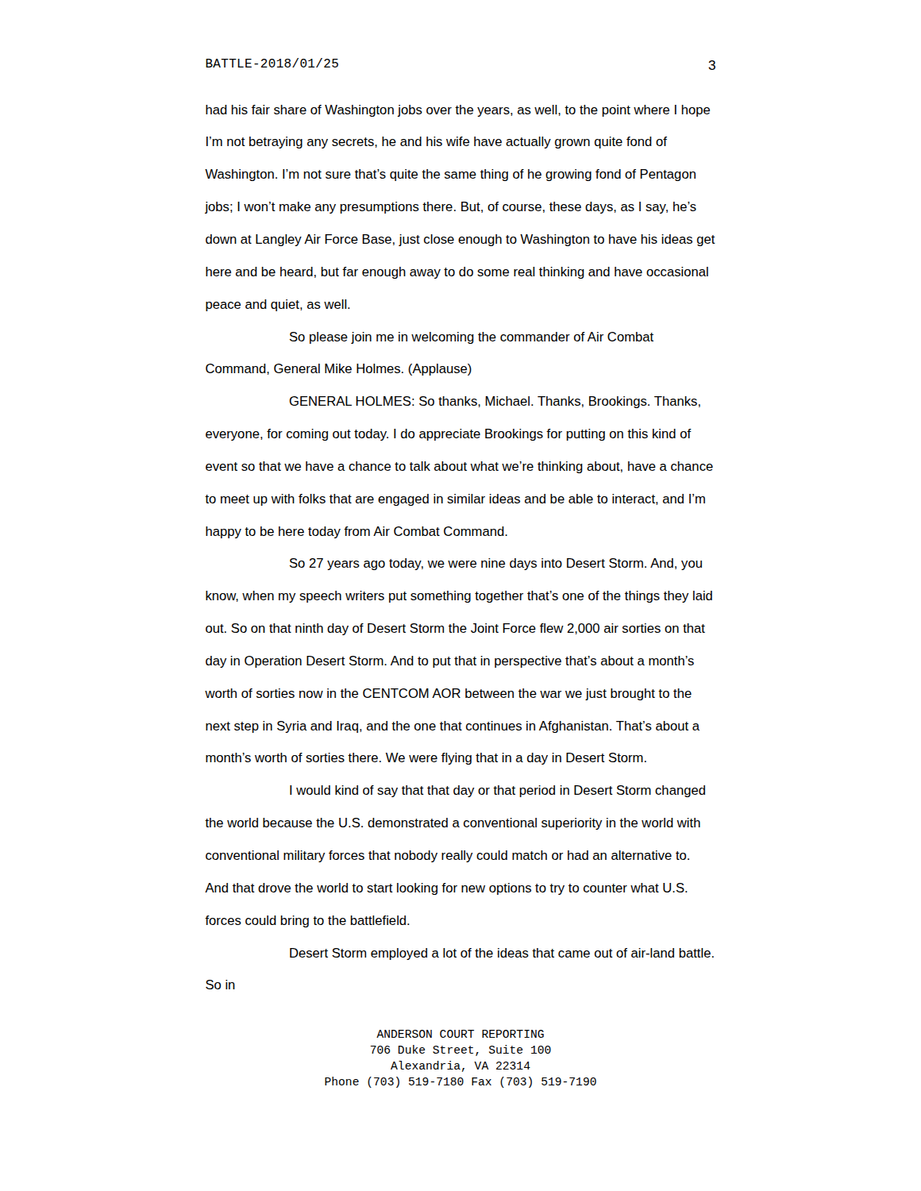BATTLE-2018/01/25
3
had his fair share of Washington jobs over the years, as well, to the point where I hope I’m not betraying any secrets, he and his wife have actually grown quite fond of Washington. I’m not sure that’s quite the same thing of he growing fond of Pentagon jobs; I won’t make any presumptions there. But, of course, these days, as I say, he’s down at Langley Air Force Base, just close enough to Washington to have his ideas get here and be heard, but far enough away to do some real thinking and have occasional peace and quiet, as well.
So please join me in welcoming the commander of Air Combat Command, General Mike Holmes. (Applause)
GENERAL HOLMES: So thanks, Michael. Thanks, Brookings. Thanks, everyone, for coming out today. I do appreciate Brookings for putting on this kind of event so that we have a chance to talk about what we’re thinking about, have a chance to meet up with folks that are engaged in similar ideas and be able to interact, and I’m happy to be here today from Air Combat Command.
So 27 years ago today, we were nine days into Desert Storm. And, you know, when my speech writers put something together that’s one of the things they laid out. So on that ninth day of Desert Storm the Joint Force flew 2,000 air sorties on that day in Operation Desert Storm. And to put that in perspective that’s about a month’s worth of sorties now in the CENTCOM AOR between the war we just brought to the next step in Syria and Iraq, and the one that continues in Afghanistan. That’s about a month’s worth of sorties there. We were flying that in a day in Desert Storm.
I would kind of say that that day or that period in Desert Storm changed the world because the U.S. demonstrated a conventional superiority in the world with conventional military forces that nobody really could match or had an alternative to. And that drove the world to start looking for new options to try to counter what U.S. forces could bring to the battlefield.
Desert Storm employed a lot of the ideas that came out of air-land battle. So in
ANDERSON COURT REPORTING
706 Duke Street, Suite 100
Alexandria, VA 22314
Phone (703) 519-7180 Fax (703) 519-7190